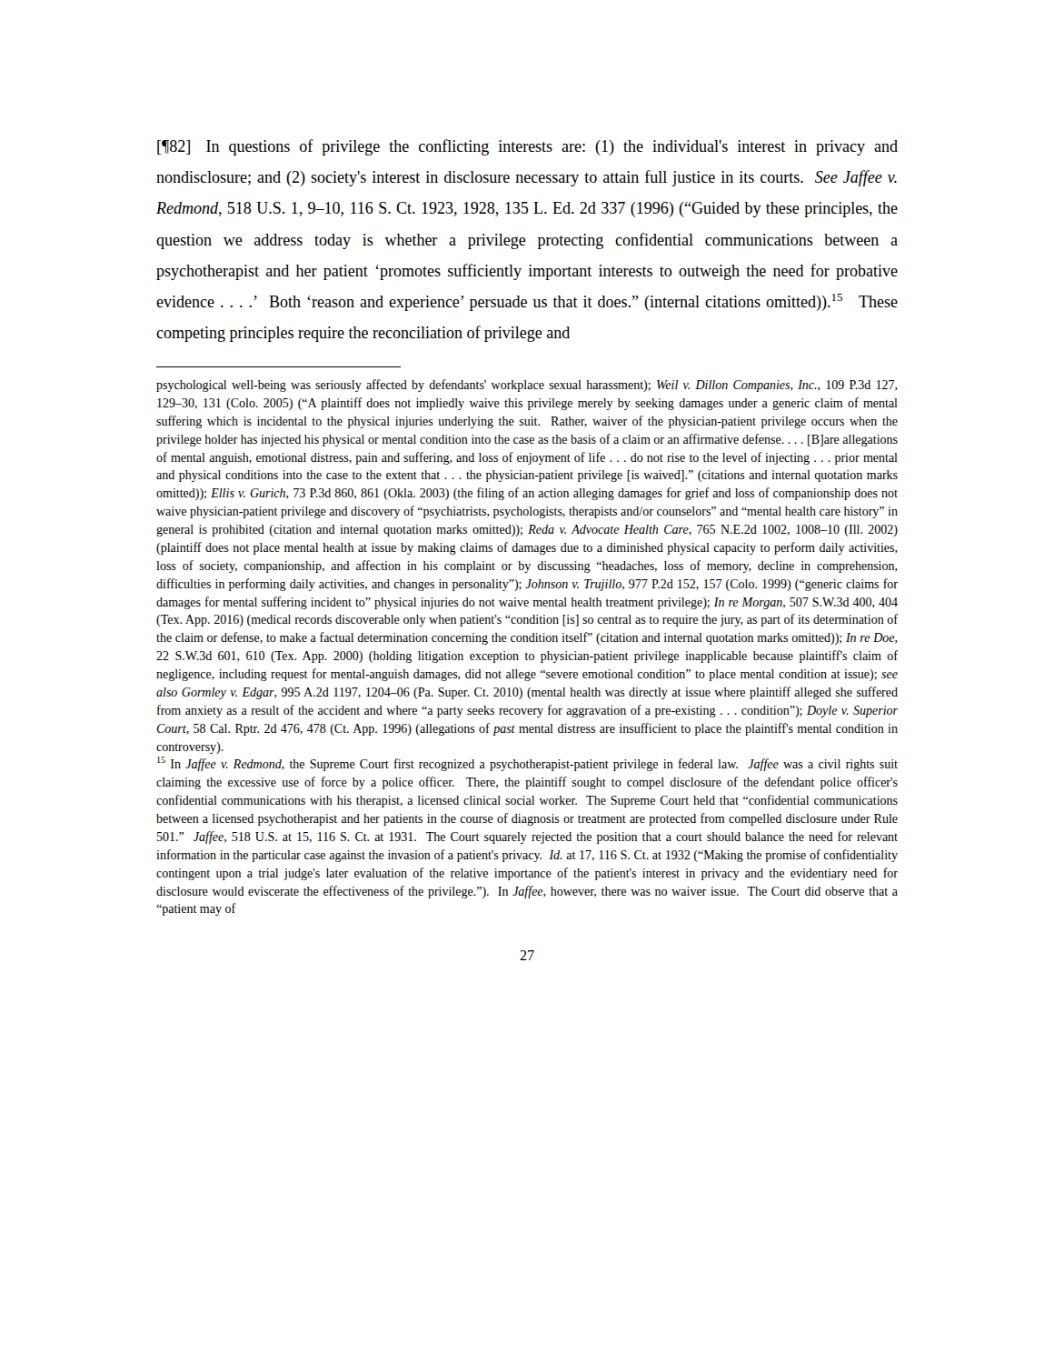[¶82] In questions of privilege the conflicting interests are: (1) the individual's interest in privacy and nondisclosure; and (2) society's interest in disclosure necessary to attain full justice in its courts. See Jaffee v. Redmond, 518 U.S. 1, 9–10, 116 S. Ct. 1923, 1928, 135 L. Ed. 2d 337 (1996) (“Guided by these principles, the question we address today is whether a privilege protecting confidential communications between a psychotherapist and her patient ‘promotes sufficiently important interests to outweigh the need for probative evidence . . . .’ Both ‘reason and experience’ persuade us that it does.” (internal citations omitted)).15 These competing principles require the reconciliation of privilege and
psychological well-being was seriously affected by defendants' workplace sexual harassment); Weil v. Dillon Companies, Inc., 109 P.3d 127, 129–30, 131 (Colo. 2005) (“A plaintiff does not impliedly waive this privilege merely by seeking damages under a generic claim of mental suffering which is incidental to the physical injuries underlying the suit. Rather, waiver of the physician-patient privilege occurs when the privilege holder has injected his physical or mental condition into the case as the basis of a claim or an affirmative defense. . . . [B]are allegations of mental anguish, emotional distress, pain and suffering, and loss of enjoyment of life . . . do not rise to the level of injecting . . . prior mental and physical conditions into the case to the extent that . . . the physician-patient privilege [is waived].” (citations and internal quotation marks omitted)); Ellis v. Gurich, 73 P.3d 860, 861 (Okla. 2003) (the filing of an action alleging damages for grief and loss of companionship does not waive physician-patient privilege and discovery of “psychiatrists, psychologists, therapists and/or counselors” and “mental health care history” in general is prohibited (citation and internal quotation marks omitted)); Reda v. Advocate Health Care, 765 N.E.2d 1002, 1008–10 (Ill. 2002) (plaintiff does not place mental health at issue by making claims of damages due to a diminished physical capacity to perform daily activities, loss of society, companionship, and affection in his complaint or by discussing “headaches, loss of memory, decline in comprehension, difficulties in performing daily activities, and changes in personality”); Johnson v. Trujillo, 977 P.2d 152, 157 (Colo. 1999) (“generic claims for damages for mental suffering incident to” physical injuries do not waive mental health treatment privilege); In re Morgan, 507 S.W.3d 400, 404 (Tex. App. 2016) (medical records discoverable only when patient's “condition [is] so central as to require the jury, as part of its determination of the claim or defense, to make a factual determination concerning the condition itself” (citation and internal quotation marks omitted)); In re Doe, 22 S.W.3d 601, 610 (Tex. App. 2000) (holding litigation exception to physician-patient privilege inapplicable because plaintiff's claim of negligence, including request for mental-anguish damages, did not allege “severe emotional condition” to place mental condition at issue); see also Gormley v. Edgar, 995 A.2d 1197, 1204–06 (Pa. Super. Ct. 2010) (mental health was directly at issue where plaintiff alleged she suffered from anxiety as a result of the accident and where “a party seeks recovery for aggravation of a pre-existing . . . condition”); Doyle v. Superior Court, 58 Cal. Rptr. 2d 476, 478 (Ct. App. 1996) (allegations of past mental distress are insufficient to place the plaintiff's mental condition in controversy).
15 In Jaffee v. Redmond, the Supreme Court first recognized a psychotherapist-patient privilege in federal law. Jaffee was a civil rights suit claiming the excessive use of force by a police officer. There, the plaintiff sought to compel disclosure of the defendant police officer's confidential communications with his therapist, a licensed clinical social worker. The Supreme Court held that “confidential communications between a licensed psychotherapist and her patients in the course of diagnosis or treatment are protected from compelled disclosure under Rule 501.” Jaffee, 518 U.S. at 15, 116 S. Ct. at 1931. The Court squarely rejected the position that a court should balance the need for relevant information in the particular case against the invasion of a patient's privacy. Id. at 17, 116 S. Ct. at 1932 (“Making the promise of confidentiality contingent upon a trial judge's later evaluation of the relative importance of the patient's interest in privacy and the evidentiary need for disclosure would eviscerate the effectiveness of the privilege.”). In Jaffee, however, there was no waiver issue. The Court did observe that a “patient may of
27